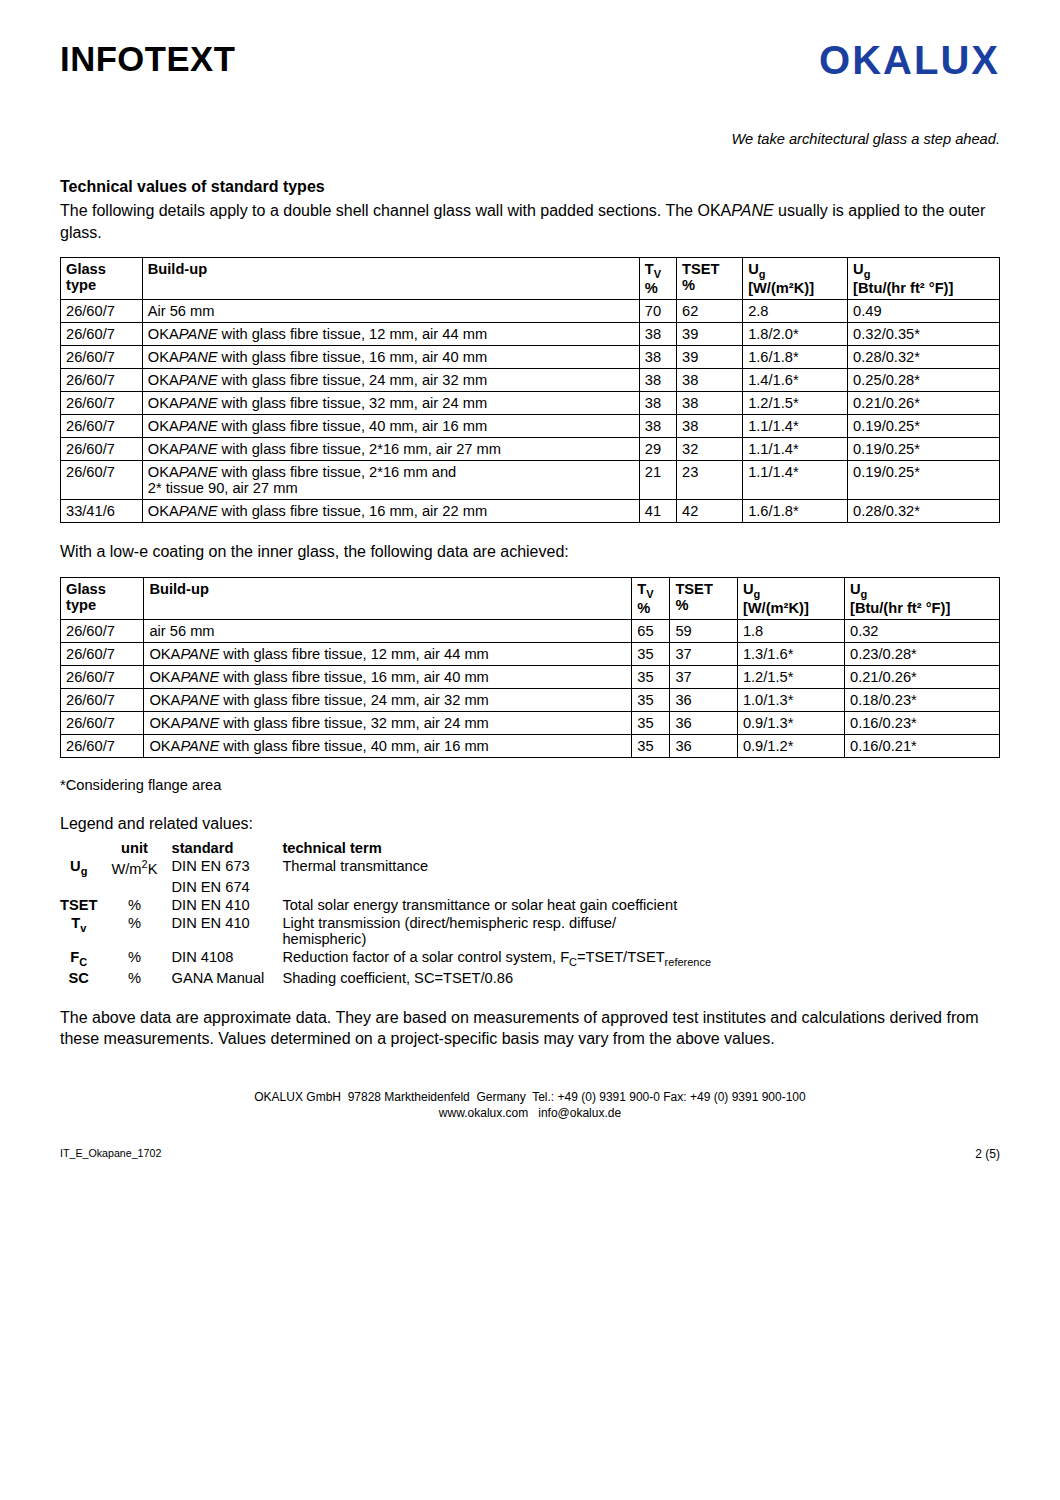INFOTEXT
OKALUX
We take architectural glass a step ahead.
Technical values of standard types
The following details apply to a double shell channel glass wall with padded sections. The OKAPANE usually is applied to the outer glass.
| Glass type | Build-up | T V % | TSET % | U g [W/(m²K)] | U g [Btu/(hr ft² °F)] |
| --- | --- | --- | --- | --- | --- |
| 26/60/7 | Air 56 mm | 70 | 62 | 2.8 | 0.49 |
| 26/60/7 | OKA PANE with glass fibre tissue, 12 mm, air 44 mm | 38 | 39 | 1.8/2.0* | 0.32/0.35* |
| 26/60/7 | OKA PANE with glass fibre tissue, 16 mm, air 40 mm | 38 | 39 | 1.6/1.8* | 0.28/0.32* |
| 26/60/7 | OKA PANE with glass fibre tissue, 24 mm, air 32 mm | 38 | 38 | 1.4/1.6* | 0.25/0.28* |
| 26/60/7 | OKA PANE with glass fibre tissue, 32 mm, air 24 mm | 38 | 38 | 1.2/1.5* | 0.21/0.26* |
| 26/60/7 | OKA PANE with glass fibre tissue, 40 mm, air 16 mm | 38 | 38 | 1.1/1.4* | 0.19/0.25* |
| 26/60/7 | OKA PANE with glass fibre tissue, 2*16 mm, air 27 mm | 29 | 32 | 1.1/1.4* | 0.19/0.25* |
| 26/60/7 | OKA PANE with glass fibre tissue, 2*16 mm and 2* tissue 90, air 27 mm | 21 | 23 | 1.1/1.4* | 0.19/0.25* |
| 33/41/6 | OKA PANE with glass fibre tissue, 16 mm, air 22 mm | 41 | 42 | 1.6/1.8* | 0.28/0.32* |
With a low-e coating on the inner glass, the following data are achieved:
| Glass type | Build-up | T V % | TSET % | U g [W/(m²K)] | U g [Btu/(hr ft² °F)] |
| --- | --- | --- | --- | --- | --- |
| 26/60/7 | air 56 mm | 65 | 59 | 1.8 | 0.32 |
| 26/60/7 | OKA PANE with glass fibre tissue, 12 mm, air 44 mm | 35 | 37 | 1.3/1.6* | 0.23/0.28* |
| 26/60/7 | OKA PANE with glass fibre tissue, 16 mm, air 40 mm | 35 | 37 | 1.2/1.5* | 0.21/0.26* |
| 26/60/7 | OKA PANE with glass fibre tissue, 24 mm, air 32 mm | 35 | 36 | 1.0/1.3* | 0.18/0.23* |
| 26/60/7 | OKA PANE with glass fibre tissue, 32 mm, air 24 mm | 35 | 36 | 0.9/1.3* | 0.16/0.23* |
| 26/60/7 | OKA PANE with glass fibre tissue, 40 mm, air 16 mm | 35 | 36 | 0.9/1.2* | 0.16/0.21* |
*Considering flange area
Legend and related values:
| | unit | standard | technical term |
| U g | W/m 2 K | DIN EN 673 | Thermal transmittance |
| | | DIN EN 674 | |
| TSET | % | DIN EN 410 | Total solar energy transmittance or solar heat gain coefficient |
| T v | % | DIN EN 410 | Light transmission (direct/hemispheric resp. diffuse/ hemispheric) |
| F C | % | DIN 4108 | Reduction factor of a solar control system, F C =TSET/TSET reference |
| SC | % | GANA Manual | Shading coefficient, SC=TSET/0.86 |
The above data are approximate data. They are based on measurements of approved test institutes and calculations derived from these measurements. Values determined on a project-specific basis may vary from the above values.
OKALUX GmbH 97828 Marktheidenfeld Germany Tel.: +49 (0) 9391 900-0 Fax: +49 (0) 9391 900-100
www.okalux.com info@okalux.de
IT_E_Okapane_1702
2 (5)